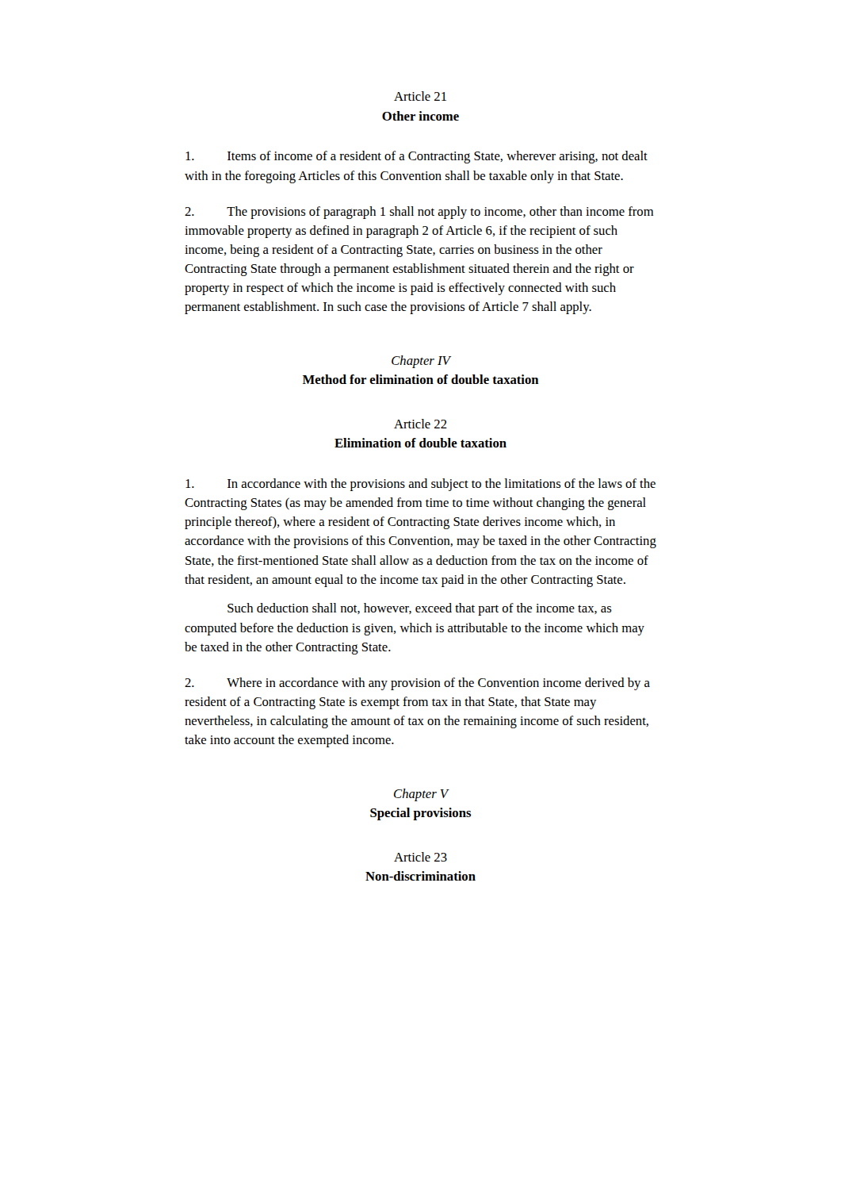Article 21 Other income
1. Items of income of a resident of a Contracting State, wherever arising, not dealt with in the foregoing Articles of this Convention shall be taxable only in that State.
2. The provisions of paragraph 1 shall not apply to income, other than income from immovable property as defined in paragraph 2 of Article 6, if the recipient of such income, being a resident of a Contracting State, carries on business in the other Contracting State through a permanent establishment situated therein and the right or property in respect of which the income is paid is effectively connected with such permanent establishment. In such case the provisions of Article 7 shall apply.
Chapter IV Method for elimination of double taxation
Article 22 Elimination of double taxation
1. In accordance with the provisions and subject to the limitations of the laws of the Contracting States (as may be amended from time to time without changing the general principle thereof), where a resident of Contracting State derives income which, in accordance with the provisions of this Convention, may be taxed in the other Contracting State, the first-mentioned State shall allow as a deduction from the tax on the income of that resident, an amount equal to the income tax paid in the other Contracting State.
Such deduction shall not, however, exceed that part of the income tax, as computed before the deduction is given, which is attributable to the income which may be taxed in the other Contracting State.
2. Where in accordance with any provision of the Convention income derived by a resident of a Contracting State is exempt from tax in that State, that State may nevertheless, in calculating the amount of tax on the remaining income of such resident, take into account the exempted income.
Chapter V Special provisions
Article 23 Non-discrimination